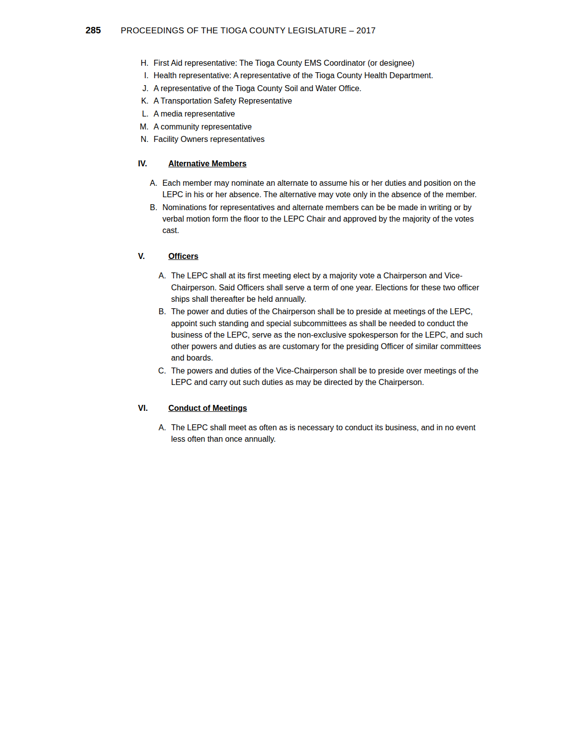285 PROCEEDINGS OF THE TIOGA COUNTY LEGISLATURE – 2017
First Aid representative: The Tioga County EMS Coordinator (or designee)
Health representative: A representative of the Tioga County Health Department.
A representative of the Tioga County Soil and Water Office.
A Transportation Safety Representative
A media representative
A community representative
Facility Owners representatives
IV. Alternative Members
Each member may nominate an alternate to assume his or her duties and position on the LEPC in his or her absence. The alternative may vote only in the absence of the member.
Nominations for representatives and alternate members can be be made in writing or by verbal motion form the floor to the LEPC Chair and approved by the majority of the votes cast.
V. Officers
The LEPC shall at its first meeting elect by a majority vote a Chairperson and Vice-Chairperson. Said Officers shall serve a term of one year. Elections for these two officer ships shall thereafter be held annually.
The power and duties of the Chairperson shall be to preside at meetings of the LEPC, appoint such standing and special subcommittees as shall be needed to conduct the business of the LEPC, serve as the non-exclusive spokesperson for the LEPC, and such other powers and duties as are customary for the presiding Officer of similar committees and boards.
The powers and duties of the Vice-Chairperson shall be to preside over meetings of the LEPC and carry out such duties as may be directed by the Chairperson.
VI. Conduct of Meetings
The LEPC shall meet as often as is necessary to conduct its business, and in no event less often than once annually.